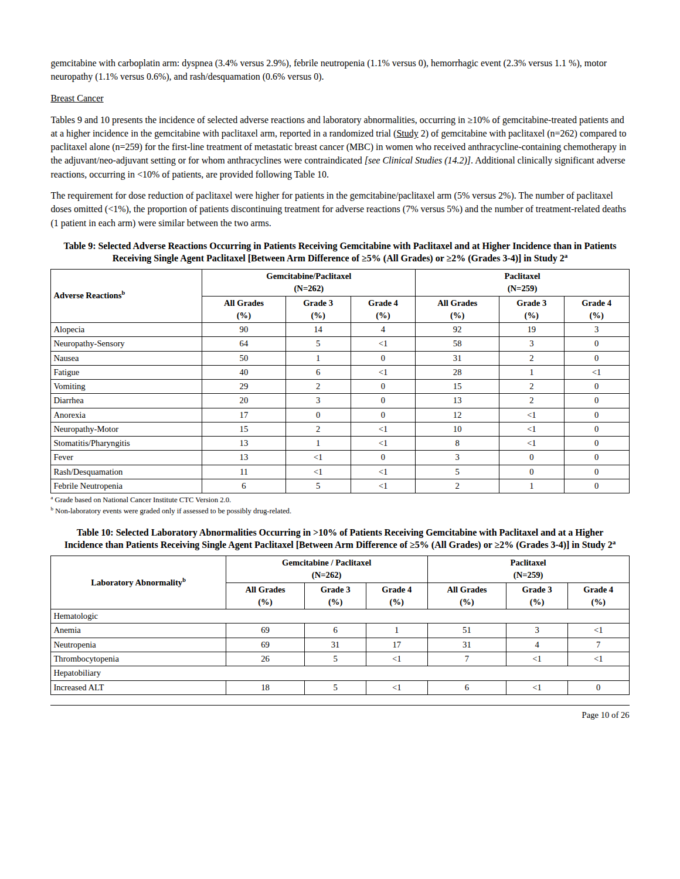gemcitabine with carboplatin arm: dyspnea (3.4% versus 2.9%), febrile neutropenia (1.1% versus 0), hemorrhagic event (2.3% versus 1.1 %), motor neuropathy (1.1% versus 0.6%), and rash/desquamation (0.6% versus 0).
Breast Cancer
Tables 9 and 10 presents the incidence of selected adverse reactions and laboratory abnormalities, occurring in ≥10% of gemcitabine-treated patients and at a higher incidence in the gemcitabine with paclitaxel arm, reported in a randomized trial (Study 2) of gemcitabine with paclitaxel (n=262) compared to paclitaxel alone (n=259) for the first-line treatment of metastatic breast cancer (MBC) in women who received anthracycline-containing chemotherapy in the adjuvant/neo-adjuvant setting or for whom anthracyclines were contraindicated [see Clinical Studies (14.2)]. Additional clinically significant adverse reactions, occurring in <10% of patients, are provided following Table 10.
The requirement for dose reduction of paclitaxel were higher for patients in the gemcitabine/paclitaxel arm (5% versus 2%). The number of paclitaxel doses omitted (<1%), the proportion of patients discontinuing treatment for adverse reactions (7% versus 5%) and the number of treatment-related deaths (1 patient in each arm) were similar between the two arms.
Table 9: Selected Adverse Reactions Occurring in Patients Receiving Gemcitabine with Paclitaxel and at Higher Incidence than in Patients Receiving Single Agent Paclitaxel [Between Arm Difference of ≥5% (All Grades) or ≥2% (Grades 3-4)] in Study 2 a
| Adverse Reactions b | Gemcitabine/Paclitaxel (N=262) | Paclitaxel (N=259) |
| --- | --- | --- |
| All Grades (%) | Grade 3 (%) | Grade 4 (%) | All Grades (%) | Grade 3 (%) | Grade 4 (%) |
| Alopecia | 90 | 14 | 4 | 92 | 19 | 3 |
| Neuropathy-Sensory | 64 | 5 | <1 | 58 | 3 | 0 |
| Nausea | 50 | 1 | 0 | 31 | 2 | 0 |
| Fatigue | 40 | 6 | <1 | 28 | 1 | <1 |
| Vomiting | 29 | 2 | 0 | 15 | 2 | 0 |
| Diarrhea | 20 | 3 | 0 | 13 | 2 | 0 |
| Anorexia | 17 | 0 | 0 | 12 | <1 | 0 |
| Neuropathy-Motor | 15 | 2 | <1 | 10 | <1 | 0 |
| Stomatitis/Pharyngitis | 13 | 1 | <1 | 8 | <1 | 0 |
| Fever | 13 | <1 | 0 | 3 | 0 | 0 |
| Rash/Desquamation | 11 | <1 | <1 | 5 | 0 | 0 |
| Febrile Neutropenia | 6 | 5 | <1 | 2 | 1 | 0 |
a Grade based on National Cancer Institute CTC Version 2.0.
b Non-laboratory events were graded only if assessed to be possibly drug-related.
Table 10: Selected Laboratory Abnormalities Occurring in >10% of Patients Receiving Gemcitabine with Paclitaxel and at a Higher Incidence than Patients Receiving Single Agent Paclitaxel [Between Arm Difference of ≥5% (All Grades) or ≥2% (Grades 3-4)] in Study 2 a
| Laboratory Abnormality b | Gemcitabine / Paclitaxel (N=262) | Paclitaxel (N=259) |
| --- | --- | --- |
| All Grades (%) | Grade 3 (%) | Grade 4 (%) | All Grades (%) | Grade 3 (%) | Grade 4 (%) |
| Hematologic |
| Anemia | 69 | 6 | 1 | 51 | 3 | <1 |
| Neutropenia | 69 | 31 | 17 | 31 | 4 | 7 |
| Thrombocytopenia | 26 | 5 | <1 | 7 | <1 | <1 |
| Hepatobiliary |
| Increased ALT | 18 | 5 | <1 | 6 | <1 | 0 |
Page 10 of 26